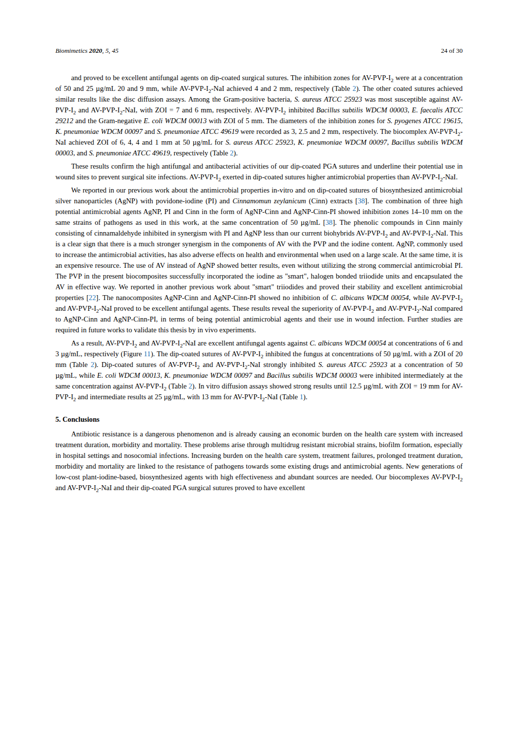Biomimetics 2020, 5, 45 24 of 30
and proved to be excellent antifungal agents on dip-coated surgical sutures. The inhibition zones for AV-PVP-I2 were at a concentration of 50 and 25 µg/mL 20 and 9 mm, while AV-PVP-I2-NaI achieved 4 and 2 mm, respectively (Table 2). The other coated sutures achieved similar results like the disc diffusion assays. Among the Gram-positive bacteria, S. aureus ATCC 25923 was most susceptible against AV-PVP-I2 and AV-PVP-I2-NaI, with ZOI = 7 and 6 mm, respectively. AV-PVP-I2 inhibited Bacillus subtilis WDCM 00003, E. faecalis ATCC 29212 and the Gram-negative E. coli WDCM 00013 with ZOI of 5 mm. The diameters of the inhibition zones for S. pyogenes ATCC 19615, K. pneumoniae WDCM 00097 and S. pneumoniae ATCC 49619 were recorded as 3, 2.5 and 2 mm, respectively. The biocomplex AV-PVP-I2-NaI achieved ZOI of 6, 4, 4 and 1 mm at 50 µg/mL for S. aureus ATCC 25923, K. pneumoniae WDCM 00097, Bacillus subtilis WDCM 00003, and S. pneumoniae ATCC 49619, respectively (Table 2).
These results confirm the high antifungal and antibacterial activities of our dip-coated PGA sutures and underline their potential use in wound sites to prevent surgical site infections. AV-PVP-I2 exerted in dip-coated sutures higher antimicrobial properties than AV-PVP-I2-NaI.
We reported in our previous work about the antimicrobial properties in-vitro and on dip-coated sutures of biosynthesized antimicrobial silver nanoparticles (AgNP) with povidone-iodine (PI) and Cinnamomun zeylanicum (Cinn) extracts [38]. The combination of three high potential antimicrobial agents AgNP, PI and Cinn in the form of AgNP-Cinn and AgNP-Cinn-PI showed inhibition zones 14–10 mm on the same strains of pathogens as used in this work, at the same concentration of 50 µg/mL [38]. The phenolic compounds in Cinn mainly consisting of cinnamaldehyde inhibited in synergism with PI and AgNP less than our current biohybrids AV-PVP-I2 and AV-PVP-I2-NaI. This is a clear sign that there is a much stronger synergism in the components of AV with the PVP and the iodine content. AgNP, commonly used to increase the antimicrobial activities, has also adverse effects on health and environmental when used on a large scale. At the same time, it is an expensive resource. The use of AV instead of AgNP showed better results, even without utilizing the strong commercial antimicrobial PI. The PVP in the present biocomposites successfully incorporated the iodine as "smart", halogen bonded triiodide units and encapsulated the AV in effective way. We reported in another previous work about "smart" triiodides and proved their stability and excellent antimicrobial properties [22]. The nanocomposites AgNP-Cinn and AgNP-Cinn-PI showed no inhibition of C. albicans WDCM 00054, while AV-PVP-I2 and AV-PVP-I2-NaI proved to be excellent antifungal agents. These results reveal the superiority of AV-PVP-I2 and AV-PVP-I2-NaI compared to AgNP-Cinn and AgNP-Cinn-PI, in terms of being potential antimicrobial agents and their use in wound infection. Further studies are required in future works to validate this thesis by in vivo experiments.
As a result, AV-PVP-I2 and AV-PVP-I2-NaI are excellent antifungal agents against C. albicans WDCM 00054 at concentrations of 6 and 3 µg/mL, respectively (Figure 11). The dip-coated sutures of AV-PVP-I2 inhibited the fungus at concentrations of 50 µg/mL with a ZOI of 20 mm (Table 2). Dip-coated sutures of AV-PVP-I2 and AV-PVP-I2-NaI strongly inhibited S. aureus ATCC 25923 at a concentration of 50 µg/mL, while E. coli WDCM 00013, K. pneumoniae WDCM 00097 and Bacillus subtilis WDCM 00003 were inhibited intermediately at the same concentration against AV-PVP-I2 (Table 2). In vitro diffusion assays showed strong results until 12.5 µg/mL with ZOI = 19 mm for AV-PVP-I2 and intermediate results at 25 µg/mL, with 13 mm for AV-PVP-I2-NaI (Table 1).
5. Conclusions
Antibiotic resistance is a dangerous phenomenon and is already causing an economic burden on the health care system with increased treatment duration, morbidity and mortality. These problems arise through multidrug resistant microbial strains, biofilm formation, especially in hospital settings and nosocomial infections. Increasing burden on the health care system, treatment failures, prolonged treatment duration, morbidity and mortality are linked to the resistance of pathogens towards some existing drugs and antimicrobial agents. New generations of low-cost plant-iodine-based, biosynthesized agents with high effectiveness and abundant sources are needed. Our biocomplexes AV-PVP-I2 and AV-PVP-I2-NaI and their dip-coated PGA surgical sutures proved to have excellent